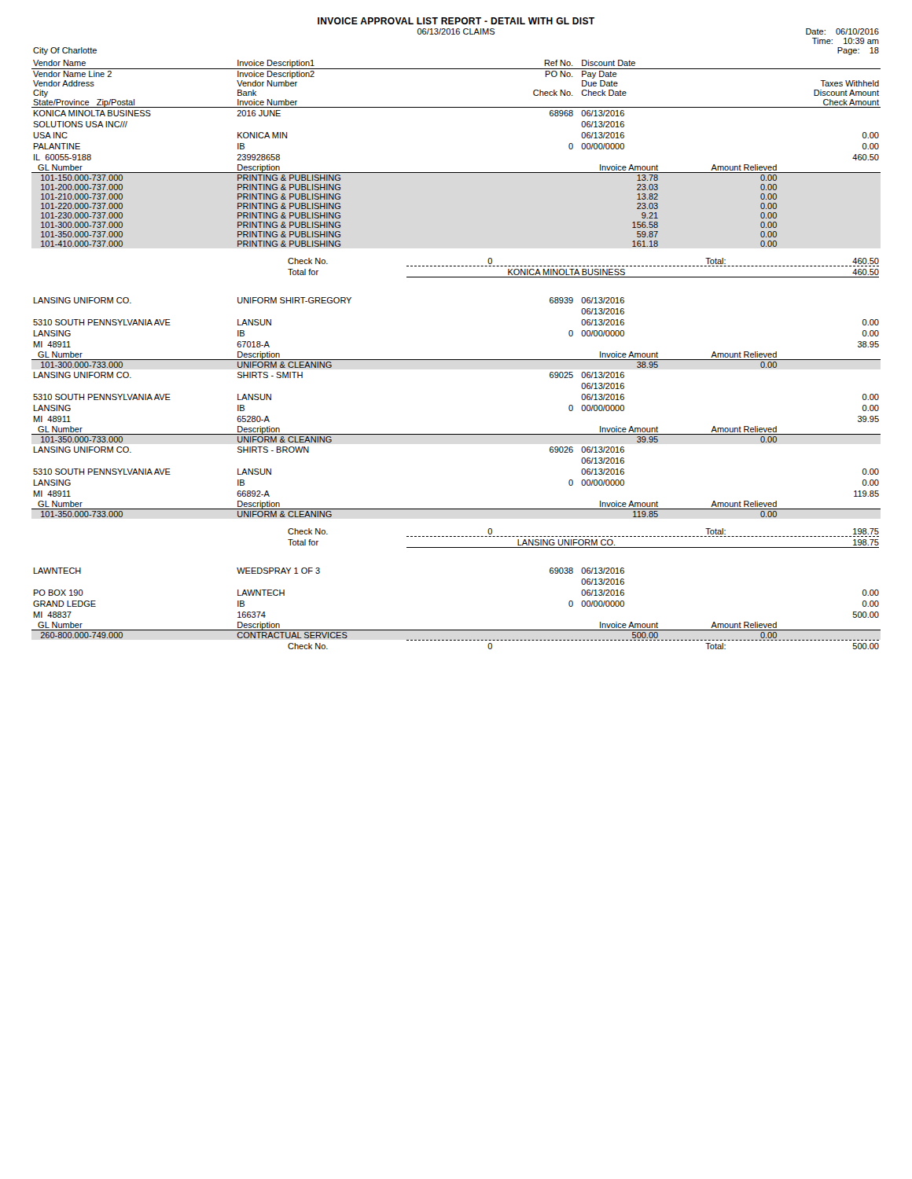INVOICE APPROVAL LIST REPORT - DETAIL WITH GL DIST
| | 06/13/2016 CLAIMS | Date: 06/10/2016 |
| | | Time: 10:39 am |
| City Of Charlotte | | Page: 18 |
| Vendor Name | Invoice Description1 | Ref No. | Discount Date | |
| Vendor Name Line 2 | Invoice Description2 | PO No. | Pay Date | |
| Vendor Address | Vendor Number | | Due Date | Taxes Withheld |
| City | Bank | Check No. | Check Date | Discount Amount |
| State/Province Zip/Postal | Invoice Number | | | Check Amount |
| KONICA MINOLTA BUSINESS | 2016 JUNE | 68968 | 06/13/2016 | |
| SOLUTIONS USA INC/// | | | 06/13/2016 | |
| USA INC | KONICA MIN | | 06/13/2016 | 0.00 |
| PALANTINE | IB | 0 | 00/00/0000 | 0.00 |
| IL 60055-9188 | 239928658 | | | 460.50 |
| GL Number | Description | Invoice Amount | Amount Relieved | |
| 101-150.000-737.000 | PRINTING & PUBLISHING | 13.78 | 0.00 | |
| 101-200.000-737.000 | PRINTING & PUBLISHING | 23.03 | 0.00 | |
| 101-210.000-737.000 | PRINTING & PUBLISHING | 13.82 | 0.00 | |
| 101-220.000-737.000 | PRINTING & PUBLISHING | 23.03 | 0.00 | |
| 101-230.000-737.000 | PRINTING & PUBLISHING | 9.21 | 0.00 | |
| 101-300.000-737.000 | PRINTING & PUBLISHING | 156.58 | 0.00 | |
| 101-350.000-737.000 | PRINTING & PUBLISHING | 59.87 | 0.00 | |
| 101-410.000-737.000 | PRINTING & PUBLISHING | 161.18 | 0.00 | |
| | Check No. | 0 | Total: | 460.50 |
| | Total for | KONICA MINOLTA BUSINESS | 460.50 |
| LANSING UNIFORM CO. | UNIFORM SHIRT-GREGORY | 68939 | 06/13/2016 | |
| | | | 06/13/2016 | |
| 5310 SOUTH PENNSYLVANIA AVE | LANSUN | | 06/13/2016 | 0.00 |
| LANSING | IB | 0 | 00/00/0000 | 0.00 |
| MI 48911 | 67018-A | | | 38.95 |
| GL Number | Description | Invoice Amount | Amount Relieved | |
| 101-300.000-733.000 | UNIFORM & CLEANING | 38.95 | 0.00 | |
| LANSING UNIFORM CO. | SHIRTS - SMITH | 69025 | 06/13/2016 | |
| | | | 06/13/2016 | |
| 5310 SOUTH PENNSYLVANIA AVE | LANSUN | | 06/13/2016 | 0.00 |
| LANSING | IB | 0 | 00/00/0000 | 0.00 |
| MI 48911 | 65280-A | | | 39.95 |
| GL Number | Description | Invoice Amount | Amount Relieved | |
| 101-350.000-733.000 | UNIFORM & CLEANING | 39.95 | 0.00 | |
| LANSING UNIFORM CO. | SHIRTS - BROWN | 69026 | 06/13/2016 | |
| | | | 06/13/2016 | |
| 5310 SOUTH PENNSYLVANIA AVE | LANSUN | | 06/13/2016 | 0.00 |
| LANSING | IB | 0 | 00/00/0000 | 0.00 |
| MI 48911 | 66892-A | | | 119.85 |
| GL Number | Description | Invoice Amount | Amount Relieved | |
| 101-350.000-733.000 | UNIFORM & CLEANING | 119.85 | 0.00 | |
| | Check No. | 0 | Total: | 198.75 |
| | Total for | LANSING UNIFORM CO. | 198.75 |
| LAWNTECH | WEEDSPRAY 1 OF 3 | 69038 | 06/13/2016 | |
| | | | 06/13/2016 | |
| PO BOX 190 | LAWNTECH | | 06/13/2016 | 0.00 |
| GRAND LEDGE | IB | 0 | 00/00/0000 | 0.00 |
| MI 48837 | 166374 | | | 500.00 |
| GL Number | Description | Invoice Amount | Amount Relieved | |
| 260-800.000-749.000 | CONTRACTUAL SERVICES | 500.00 | 0.00 | |
| | Check No. | 0 | Total: | 500.00 |